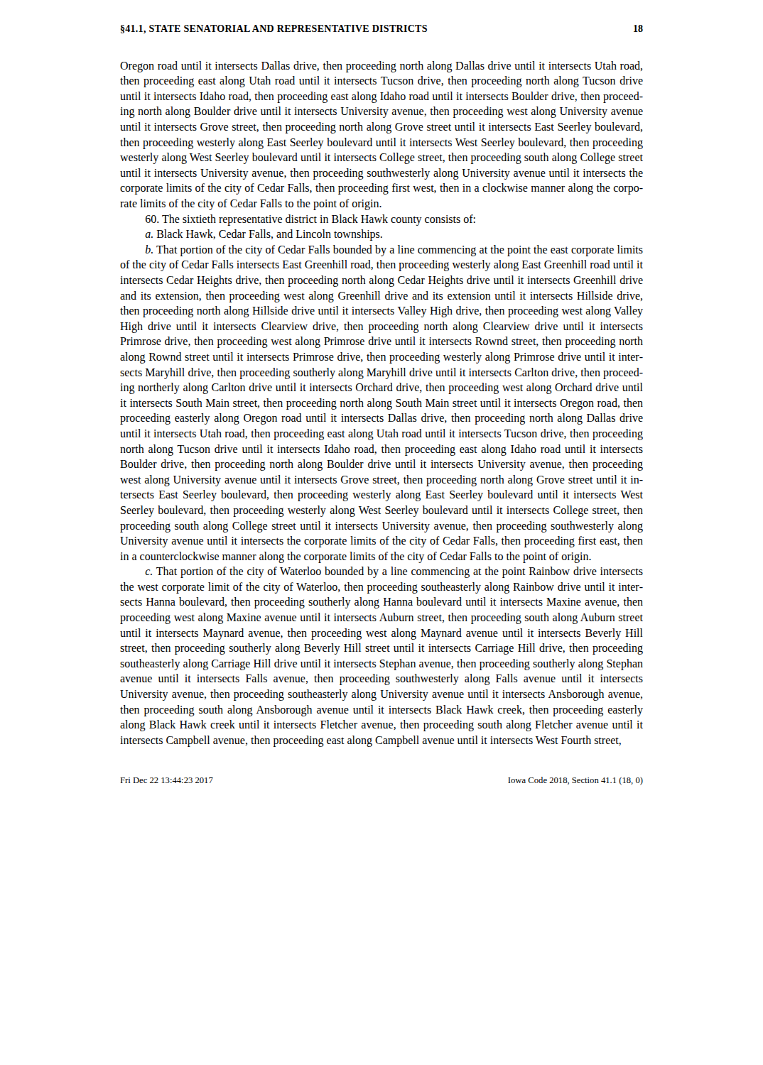§41.1, STATE SENATORIAL AND REPRESENTATIVE DISTRICTS 18
Oregon road until it intersects Dallas drive, then proceeding north along Dallas drive until it intersects Utah road, then proceeding east along Utah road until it intersects Tucson drive, then proceeding north along Tucson drive until it intersects Idaho road, then proceeding east along Idaho road until it intersects Boulder drive, then proceeding north along Boulder drive until it intersects University avenue, then proceeding west along University avenue until it intersects Grove street, then proceeding north along Grove street until it intersects East Seerley boulevard, then proceeding westerly along East Seerley boulevard until it intersects West Seerley boulevard, then proceeding westerly along West Seerley boulevard until it intersects College street, then proceeding south along College street until it intersects University avenue, then proceeding southwesterly along University avenue until it intersects the corporate limits of the city of Cedar Falls, then proceeding first west, then in a clockwise manner along the corporate limits of the city of Cedar Falls to the point of origin.
60. The sixtieth representative district in Black Hawk county consists of:
a. Black Hawk, Cedar Falls, and Lincoln townships.
b. That portion of the city of Cedar Falls bounded by a line commencing at the point the east corporate limits of the city of Cedar Falls intersects East Greenhill road, then proceeding westerly along East Greenhill road until it intersects Cedar Heights drive, then proceeding north along Cedar Heights drive until it intersects Greenhill drive and its extension, then proceeding west along Greenhill drive and its extension until it intersects Hillside drive, then proceeding north along Hillside drive until it intersects Valley High drive, then proceeding west along Valley High drive until it intersects Clearview drive, then proceeding north along Clearview drive until it intersects Primrose drive, then proceeding west along Primrose drive until it intersects Rownd street, then proceeding north along Rownd street until it intersects Primrose drive, then proceeding westerly along Primrose drive until it intersects Maryhill drive, then proceeding southerly along Maryhill drive until it intersects Carlton drive, then proceeding northerly along Carlton drive until it intersects Orchard drive, then proceeding west along Orchard drive until it intersects South Main street, then proceeding north along South Main street until it intersects Oregon road, then proceeding easterly along Oregon road until it intersects Dallas drive, then proceeding north along Dallas drive until it intersects Utah road, then proceeding east along Utah road until it intersects Tucson drive, then proceeding north along Tucson drive until it intersects Idaho road, then proceeding east along Idaho road until it intersects Boulder drive, then proceeding north along Boulder drive until it intersects University avenue, then proceeding west along University avenue until it intersects Grove street, then proceeding north along Grove street until it intersects East Seerley boulevard, then proceeding westerly along East Seerley boulevard until it intersects West Seerley boulevard, then proceeding westerly along West Seerley boulevard until it intersects College street, then proceeding south along College street until it intersects University avenue, then proceeding southwesterly along University avenue until it intersects the corporate limits of the city of Cedar Falls, then proceeding first east, then in a counterclockwise manner along the corporate limits of the city of Cedar Falls to the point of origin.
c. That portion of the city of Waterloo bounded by a line commencing at the point Rainbow drive intersects the west corporate limit of the city of Waterloo, then proceeding southeasterly along Rainbow drive until it intersects Hanna boulevard, then proceeding southerly along Hanna boulevard until it intersects Maxine avenue, then proceeding west along Maxine avenue until it intersects Auburn street, then proceeding south along Auburn street until it intersects Maynard avenue, then proceeding west along Maynard avenue until it intersects Beverly Hill street, then proceeding southerly along Beverly Hill street until it intersects Carriage Hill drive, then proceeding southeasterly along Carriage Hill drive until it intersects Stephan avenue, then proceeding southerly along Stephan avenue until it intersects Falls avenue, then proceeding southwesterly along Falls avenue until it intersects University avenue, then proceeding southeasterly along University avenue until it intersects Ansborough avenue, then proceeding south along Ansborough avenue until it intersects Black Hawk creek, then proceeding easterly along Black Hawk creek until it intersects Fletcher avenue, then proceeding south along Fletcher avenue until it intersects Campbell avenue, then proceeding east along Campbell avenue until it intersects West Fourth street,
Fri Dec 22 13:44:23 2017 Iowa Code 2018, Section 41.1 (18, 0)